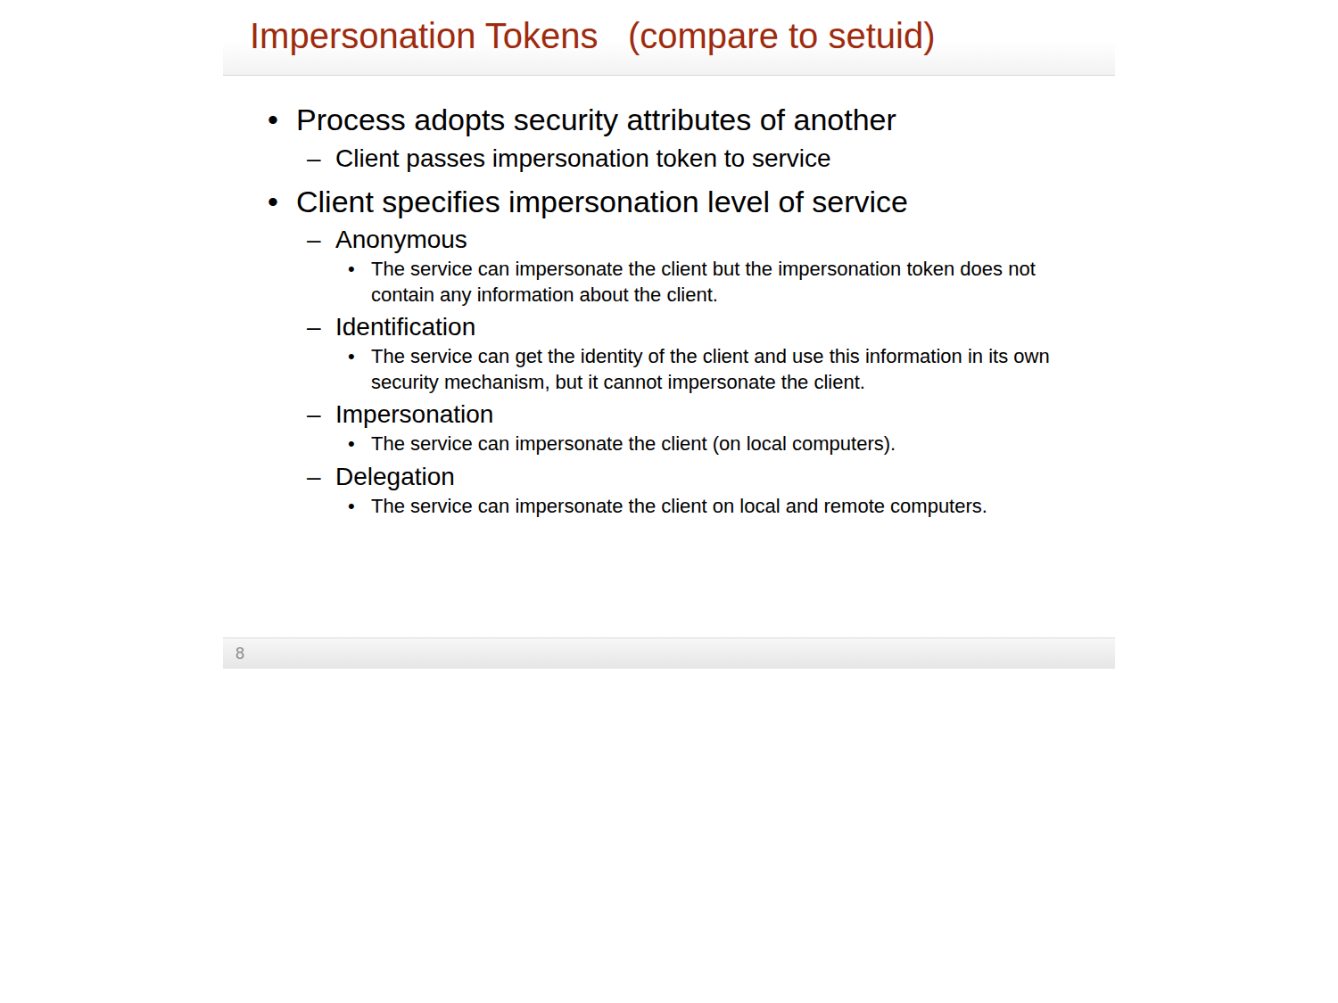Impersonation Tokens (compare to setuid)
Process adopts security attributes of another
Client passes impersonation token to service
Client specifies impersonation level of service
Anonymous
The service can impersonate the client but the impersonation token does not contain any information about the client.
Identification
The service can get the identity of the client and use this information in its own security mechanism, but it cannot impersonate the client.
Impersonation
The service can impersonate the client (on local computers).
Delegation
The service can impersonate the client on local and remote computers.
8